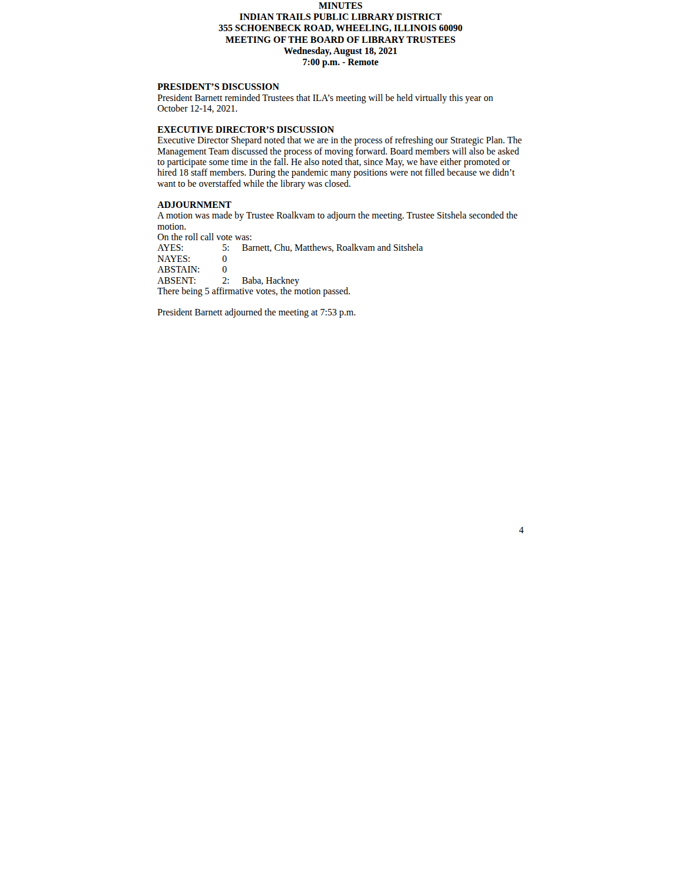MINUTES
INDIAN TRAILS PUBLIC LIBRARY DISTRICT
355 SCHOENBECK ROAD, WHEELING, ILLINOIS 60090
MEETING OF THE BOARD OF LIBRARY TRUSTEES
Wednesday, August 18, 2021
7:00 p.m. - Remote
President’s Discussion
President Barnett reminded Trustees that ILA’s meeting will be held virtually this year on October 12-14, 2021.
Executive Director’s Discussion
Executive Director Shepard noted that we are in the process of refreshing our Strategic Plan. The Management Team discussed the process of moving forward. Board members will also be asked to participate some time in the fall. He also noted that, since May, we have either promoted or hired 18 staff members. During the pandemic many positions were not filled because we didn’t want to be overstaffed while the library was closed.
Adjournment
A motion was made by Trustee Roalkvam to adjourn the meeting. Trustee Sitshela seconded the motion.
On the roll call vote was:
| AYES: | 5: | Barnett, Chu, Matthews, Roalkvam and Sitshela |
| NAYES: | 0 | |
| ABSTAIN: | 0 | |
| ABSENT: | 2: | Baba, Hackney |
There being 5 affirmative votes, the motion passed.
President Barnett adjourned the meeting at 7:53 p.m.
4